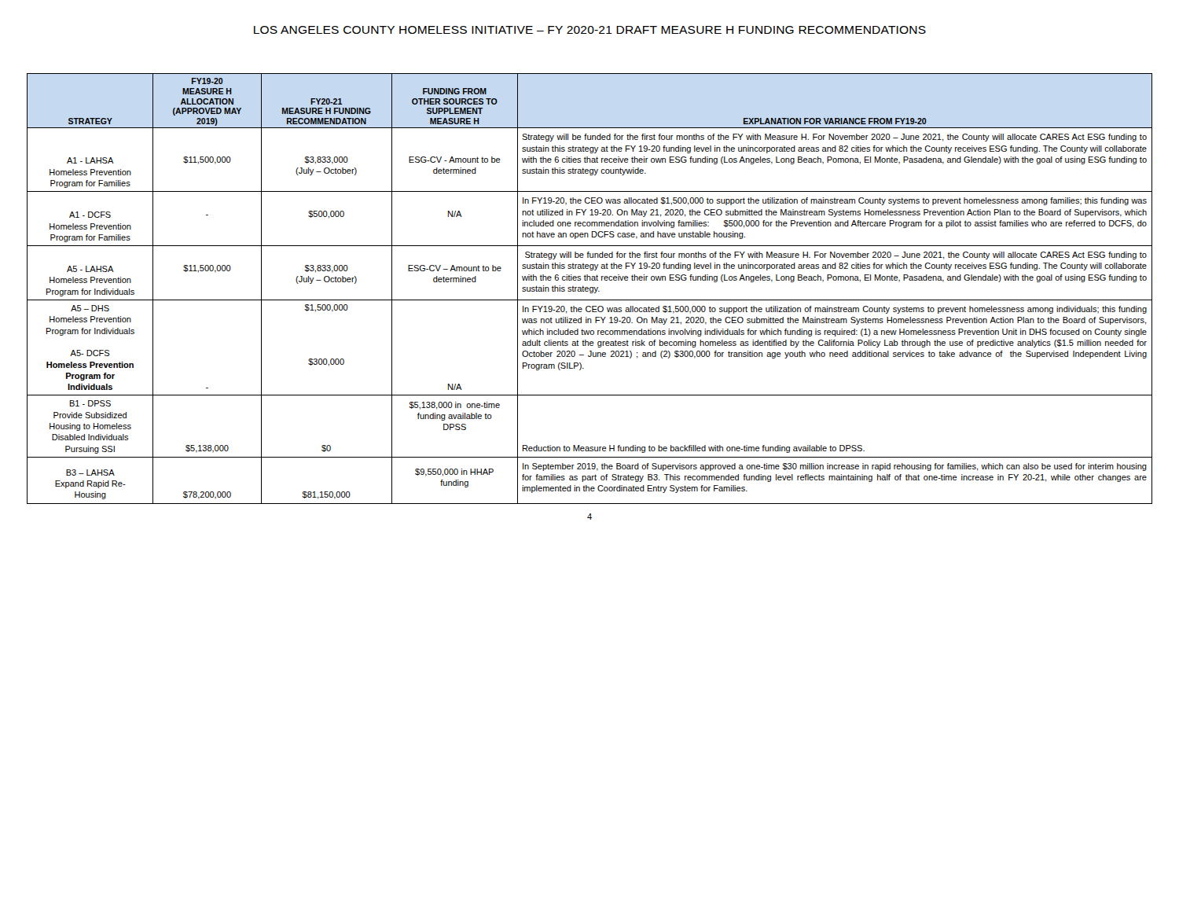LOS ANGELES COUNTY HOMELESS INITIATIVE – FY 2020-21 DRAFT MEASURE H FUNDING RECOMMENDATIONS
| STRATEGY | FY19-20 MEASURE H ALLOCATION (APPROVED MAY 2019) | FY20-21 MEASURE H FUNDING RECOMMENDATION | FUNDING FROM OTHER SOURCES TO SUPPLEMENT MEASURE H | EXPLANATION FOR VARIANCE FROM FY19-20 |
| --- | --- | --- | --- | --- |
| A1 - LAHSA Homeless Prevention Program for Families | $11,500,000 | $3,833,000 (July – October) | ESG-CV - Amount to be determined | Strategy will be funded for the first four months of the FY with Measure H. For November 2020 – June 2021, the County will allocate CARES Act ESG funding to sustain this strategy at the FY 19-20 funding level in the unincorporated areas and 82 cities for which the County receives ESG funding. The County will collaborate with the 6 cities that receive their own ESG funding (Los Angeles, Long Beach, Pomona, El Monte, Pasadena, and Glendale) with the goal of using ESG funding to sustain this strategy countywide. |
| A1 - DCFS Homeless Prevention Program for Families | - | $500,000 | N/A | In FY19-20, the CEO was allocated $1,500,000 to support the utilization of mainstream County systems to prevent homelessness among families; this funding was not utilized in FY 19-20. On May 21, 2020, the CEO submitted the Mainstream Systems Homelessness Prevention Action Plan to the Board of Supervisors, which included one recommendation involving families: $500,000 for the Prevention and Aftercare Program for a pilot to assist families who are referred to DCFS, do not have an open DCFS case, and have unstable housing. |
| A5 - LAHSA Homeless Prevention Program for Individuals | $11,500,000 | $3,833,000 (July – October) | ESG-CV – Amount to be determined | Strategy will be funded for the first four months of the FY with Measure H. For November 2020 – June 2021, the County will allocate CARES Act ESG funding to sustain this strategy at the FY 19-20 funding level in the unincorporated areas and 82 cities for which the County receives ESG funding. The County will collaborate with the 6 cities that receive their own ESG funding (Los Angeles, Long Beach, Pomona, El Monte, Pasadena, and Glendale) with the goal of using ESG funding to sustain this strategy. |
| A5 – DHS Homeless Prevention Program for Individuals A5- DCFS Homeless Prevention Program for Individuals | - | $1,500,000 $300,000 | N/A | In FY19-20, the CEO was allocated $1,500,000 to support the utilization of mainstream County systems to prevent homelessness among individuals; this funding was not utilized in FY 19-20. On May 21, 2020, the CEO submitted the Mainstream Systems Homelessness Prevention Action Plan to the Board of Supervisors, which included two recommendations involving individuals for which funding is required: (1) a new Homelessness Prevention Unit in DHS focused on County single adult clients at the greatest risk of becoming homeless as identified by the California Policy Lab through the use of predictive analytics ($1.5 million needed for October 2020 – June 2021) ; and (2) $300,000 for transition age youth who need additional services to take advance of the Supervised Independent Living Program (SILP). |
| B1 - DPSS Provide Subsidized Housing to Homeless Disabled Individuals Pursuing SSI | $5,138,000 | $0 | $5,138,000 in one-time funding available to DPSS | Reduction to Measure H funding to be backfilled with one-time funding available to DPSS. |
| B3 – LAHSA Expand Rapid Re- Housing | $78,200,000 | $81,150,000 | $9,550,000 in HHAP funding | In September 2019, the Board of Supervisors approved a one-time $30 million increase in rapid rehousing for families, which can also be used for interim housing for families as part of Strategy B3. This recommended funding level reflects maintaining half of that one-time increase in FY 20-21, while other changes are implemented in the Coordinated Entry System for Families. |
4